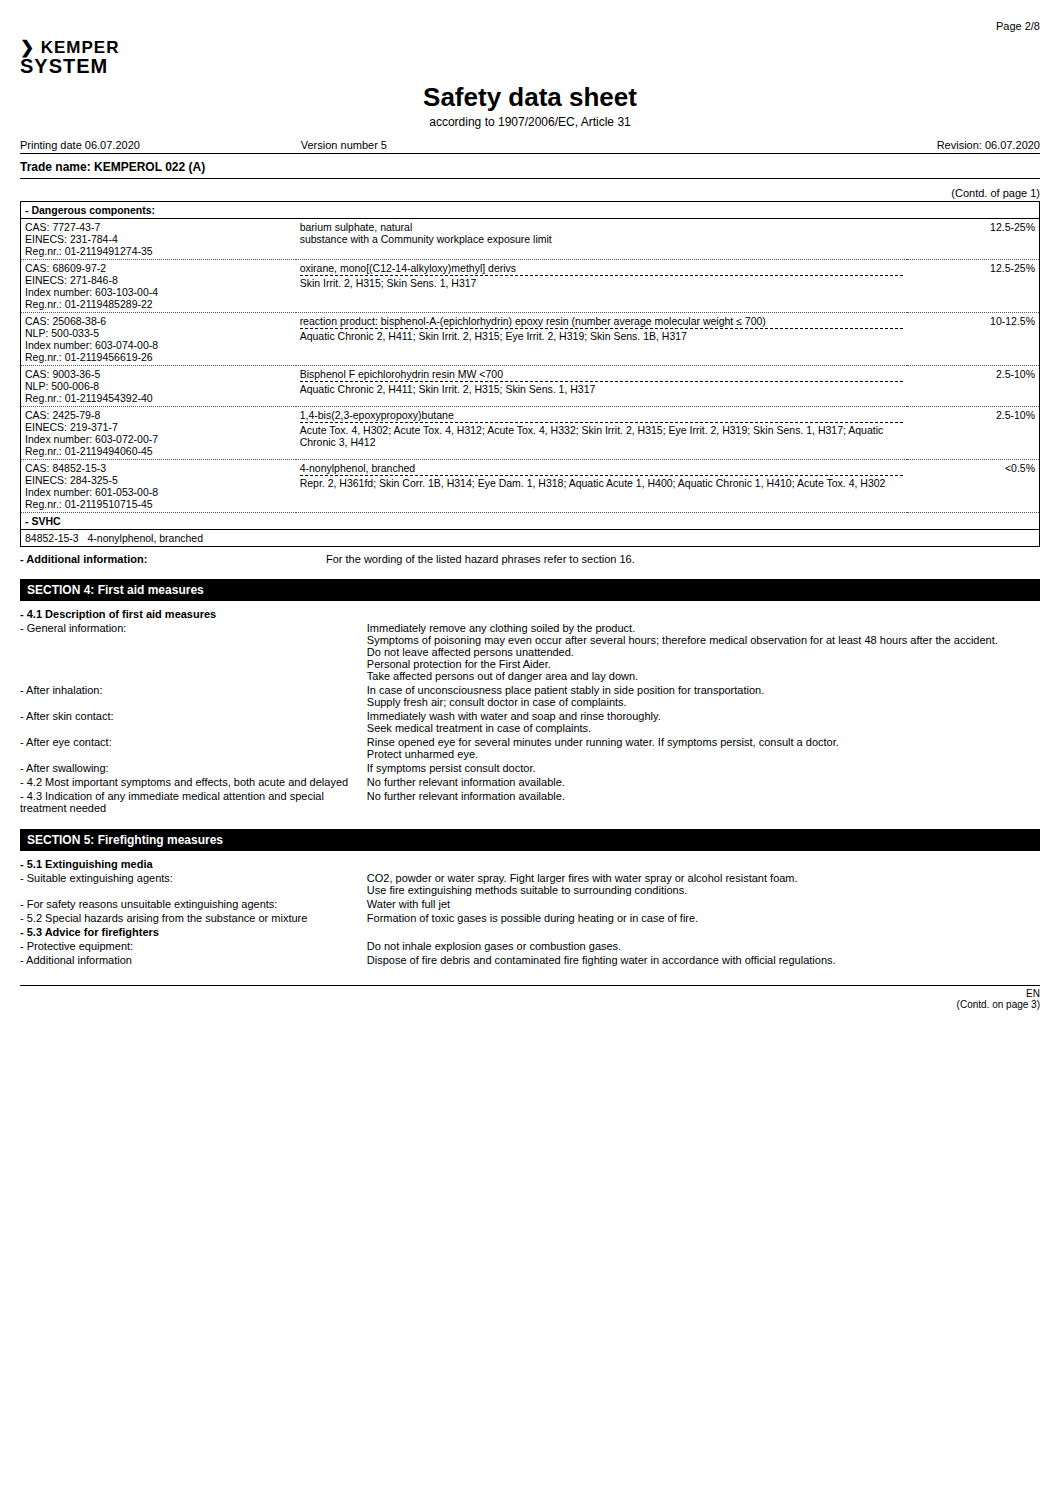Page 2/8
❯ KEMPER
SYSTEM
Safety data sheet
according to 1907/2006/EC, Article 31
Printing date 06.07.2020 Version number 5 Revision: 06.07.2020
Trade name: KEMPEROL 022 (A)
(Contd. of page 1)
| - Dangerous components: |
| CAS: 7727-43-7 EINECS: 231-784-4 Reg.nr.: 01-2119491274-35 | barium sulphate, natural substance with a Community workplace exposure limit | 12.5-25% |
| CAS: 68609-97-2 EINECS: 271-846-8 Index number: 603-103-00-4 Reg.nr.: 01-2119485289-22 | oxirane, mono[(C12-14-alkyloxy)methyl] derivs Skin Irrit. 2, H315; Skin Sens. 1, H317 | 12.5-25% |
| CAS: 25068-38-6 NLP: 500-033-5 Index number: 603-074-00-8 Reg.nr.: 01-2119456619-26 | reaction product: bisphenol-A-(epichlorhydrin) epoxy resin (number average molecular weight ≤ 700) Aquatic Chronic 2, H411; Skin Irrit. 2, H315; Eye Irrit. 2, H319; Skin Sens. 1B, H317 | 10-12.5% |
| CAS: 9003-36-5 NLP: 500-006-8 Reg.nr.: 01-2119454392-40 | Bisphenol F epichlorohydrin resin MW <700 Aquatic Chronic 2, H411; Skin Irrit. 2, H315; Skin Sens. 1, H317 | 2.5-10% |
| CAS: 2425-79-8 EINECS: 219-371-7 Index number: 603-072-00-7 Reg.nr.: 01-2119494060-45 | 1,4-bis(2,3-epoxypropoxy)butane Acute Tox. 4, H302; Acute Tox. 4, H312; Acute Tox. 4, H332; Skin Irrit. 2, H315; Eye Irrit. 2, H319; Skin Sens. 1, H317; Aquatic Chronic 3, H412 | 2.5-10% |
| CAS: 84852-15-3 EINECS: 284-325-5 Index number: 601-053-00-8 Reg.nr.: 01-2119510715-45 | 4-nonylphenol, branched Repr. 2, H361fd; Skin Corr. 1B, H314; Eye Dam. 1, H318; Aquatic Acute 1, H400; Aquatic Chronic 1, H410; Acute Tox. 4, H302 | <0.5% |
| - SVHC |
| 84852-15-3 4-nonylphenol, branched |
- Additional information: For the wording of the listed hazard phrases refer to section 16.
SECTION 4: First aid measures
- 4.1 Description of first aid measures
- General information:
Immediately remove any clothing soiled by the product.
Symptoms of poisoning may even occur after several hours; therefore medical observation for at least 48 hours after the accident.
Do not leave affected persons unattended.
Personal protection for the First Aider.
Take affected persons out of danger area and lay down.
- After inhalation:
In case of unconsciousness place patient stably in side position for transportation.
Supply fresh air; consult doctor in case of complaints.
- After skin contact:
Immediately wash with water and soap and rinse thoroughly.
Seek medical treatment in case of complaints.
- After eye contact:
Rinse opened eye for several minutes under running water. If symptoms persist, consult a doctor.
Protect unharmed eye.
- After swallowing:
If symptoms persist consult doctor.
- 4.2 Most important symptoms and effects, both acute and delayed
No further relevant information available.
- 4.3 Indication of any immediate medical attention and special treatment needed
No further relevant information available.
SECTION 5: Firefighting measures
- 5.1 Extinguishing media
- Suitable extinguishing agents:
CO2, powder or water spray. Fight larger fires with water spray or alcohol resistant foam.
Use fire extinguishing methods suitable to surrounding conditions.
- For safety reasons unsuitable extinguishing agents:
Water with full jet
- 5.2 Special hazards arising from the substance or mixture
Formation of toxic gases is possible during heating or in case of fire.
- 5.3 Advice for firefighters
- Protective equipment:
Do not inhale explosion gases or combustion gases.
- Additional information
Dispose of fire debris and contaminated fire fighting water in accordance with official regulations.
EN
(Contd. on page 3)